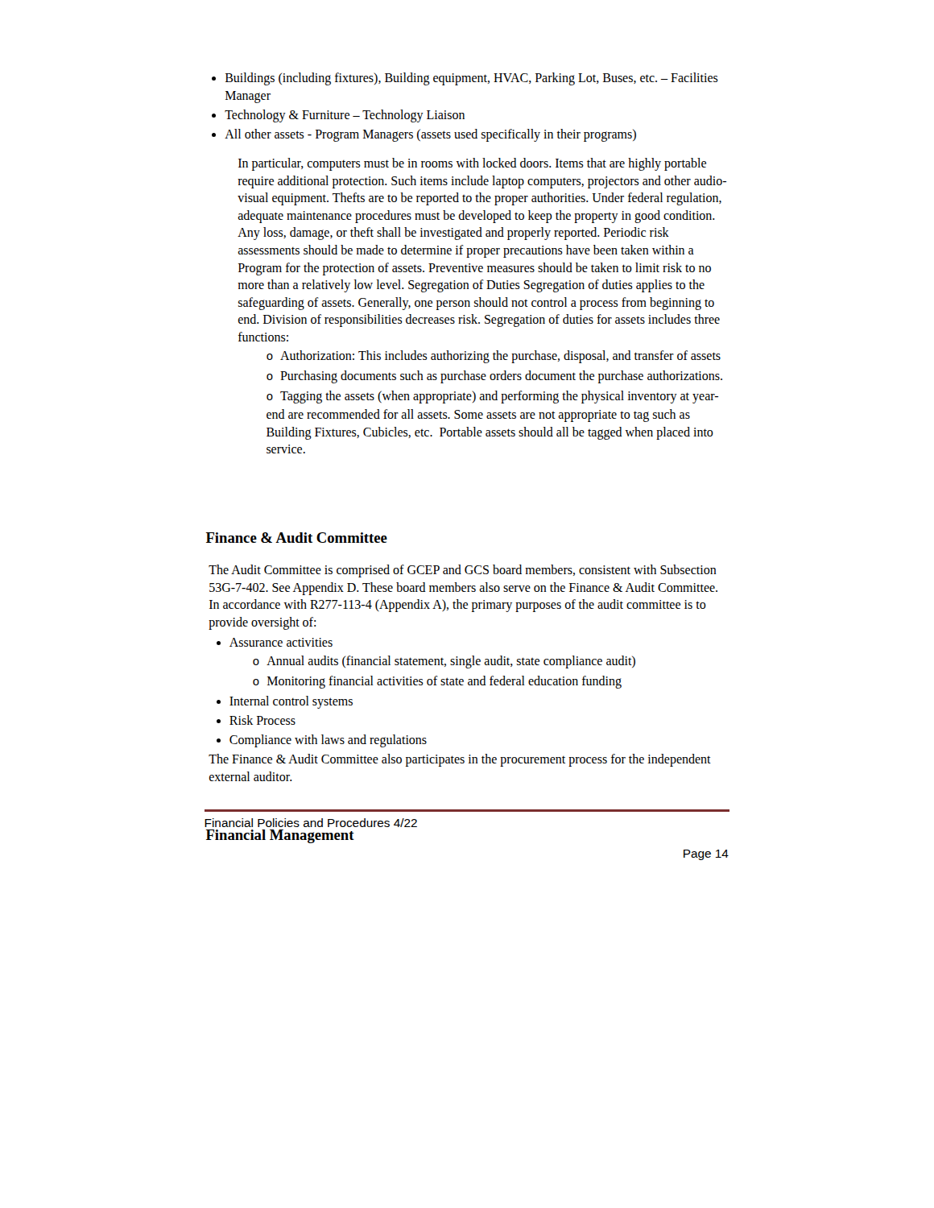Buildings (including fixtures), Building equipment, HVAC, Parking Lot, Buses, etc. – Facilities Manager
Technology & Furniture – Technology Liaison
All other assets - Program Managers (assets used specifically in their programs)
In particular, computers must be in rooms with locked doors. Items that are highly portable require additional protection. Such items include laptop computers, projectors and other audio-visual equipment. Thefts are to be reported to the proper authorities. Under federal regulation, adequate maintenance procedures must be developed to keep the property in good condition. Any loss, damage, or theft shall be investigated and properly reported. Periodic risk assessments should be made to determine if proper precautions have been taken within a Program for the protection of assets. Preventive measures should be taken to limit risk to no more than a relatively low level. Segregation of Duties Segregation of duties applies to the safeguarding of assets. Generally, one person should not control a process from beginning to end. Division of responsibilities decreases risk. Segregation of duties for assets includes three functions:
Authorization: This includes authorizing the purchase, disposal, and transfer of assets
Purchasing documents such as purchase orders document the purchase authorizations.
Tagging the assets (when appropriate) and performing the physical inventory at year-end are recommended for all assets. Some assets are not appropriate to tag such as Building Fixtures, Cubicles, etc. Portable assets should all be tagged when placed into service.
Finance & Audit Committee
The Audit Committee is comprised of GCEP and GCS board members, consistent with Subsection 53G-7-402. See Appendix D. These board members also serve on the Finance & Audit Committee. In accordance with R277-113-4 (Appendix A), the primary purposes of the audit committee is to provide oversight of:
Assurance activities
Annual audits (financial statement, single audit, state compliance audit)
Monitoring financial activities of state and federal education funding
Internal control systems
Risk Process
Compliance with laws and regulations
The Finance & Audit Committee also participates in the procurement process for the independent external auditor.
Financial Management
Financial Policies and Procedures 4/22
Page 14